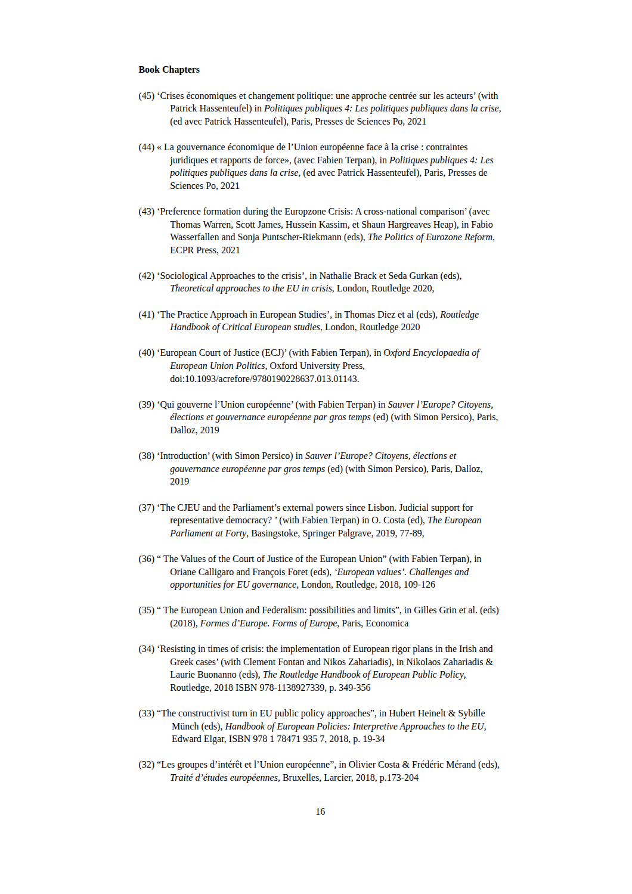Book Chapters
(45) ‘Crises économiques et changement politique: une approche centrée sur les acteurs’ (with Patrick Hassenteufel) in Politiques publiques 4: Les politiques publiques dans la crise, (ed avec Patrick Hassenteufel), Paris, Presses de Sciences Po, 2021
(44) « La gouvernance économique de l’Union européenne face à la crise : contraintes juridiques et rapports de force», (avec Fabien Terpan), in Politiques publiques 4: Les politiques publiques dans la crise, (ed avec Patrick Hassenteufel), Paris, Presses de Sciences Po, 2021
(43) ‘Preference formation during the Europzone Crisis: A cross-national comparison’ (avec Thomas Warren, Scott James, Hussein Kassim, et Shaun Hargreaves Heap), in Fabio Wasserfallen and Sonja Puntscher-Riekmann (eds), The Politics of Eurozone Reform, ECPR Press, 2021
(42) ‘Sociological Approaches to the crisis’, in Nathalie Brack et Seda Gurkan (eds), Theoretical approaches to the EU in crisis, London, Routledge 2020,
(41) ‘The Practice Approach in European Studies’, in Thomas Diez et al (eds), Routledge Handbook of Critical European studies, London, Routledge 2020
(40) ‘European Court of Justice (ECJ)’ (with Fabien Terpan), in Oxford Encyclopaedia of European Union Politics, Oxford University Press, doi:10.1093/acrefore/9780190228637.013.01143.
(39) ‘Qui gouverne l’Union européenne’ (with Fabien Terpan) in Sauver l’Europe? Citoyens, élections et gouvernance européenne par gros temps (ed) (with Simon Persico), Paris, Dalloz, 2019
(38) ‘Introduction’ (with Simon Persico) in Sauver l’Europe? Citoyens, élections et gouvernance européenne par gros temps (ed) (with Simon Persico), Paris, Dalloz, 2019
(37) ‘The CJEU and the Parliament’s external powers since Lisbon. Judicial support for representative democracy? ’ (with Fabien Terpan) in O. Costa (ed), The European Parliament at Forty, Basingstoke, Springer Palgrave, 2019, 77-89,
(36) “ The Values of the Court of Justice of the European Union” (with Fabien Terpan), in Oriane Calligaro and François Foret (eds), ‘European values’. Challenges and opportunities for EU governance, London, Routledge, 2018, 109-126
(35) “ The European Union and Federalism: possibilities and limits”, in Gilles Grin et al. (eds) (2018), Formes d’Europe. Forms of Europe, Paris, Economica
(34) ‘Resisting in times of crisis: the implementation of European rigor plans in the Irish and Greek cases’ (with Clement Fontan and Nikos Zahariadis), in Nikolaos Zahariadis & Laurie Buonanno (eds), The Routledge Handbook of European Public Policy, Routledge, 2018 ISBN 978-1138927339, p. 349-356
(33) “The constructivist turn in EU public policy approaches”, in Hubert Heinelt & Sybille Münch (eds), Handbook of European Policies: Interpretive Approaches to the EU, Edward Elgar, ISBN 978 1 78471 935 7, 2018, p. 19-34
(32) “Les groupes d’intérêt et l’Union européenne”, in Olivier Costa & Frédéric Mérand (eds), Traité d’études européennes, Bruxelles, Larcier, 2018, p.173-204
16